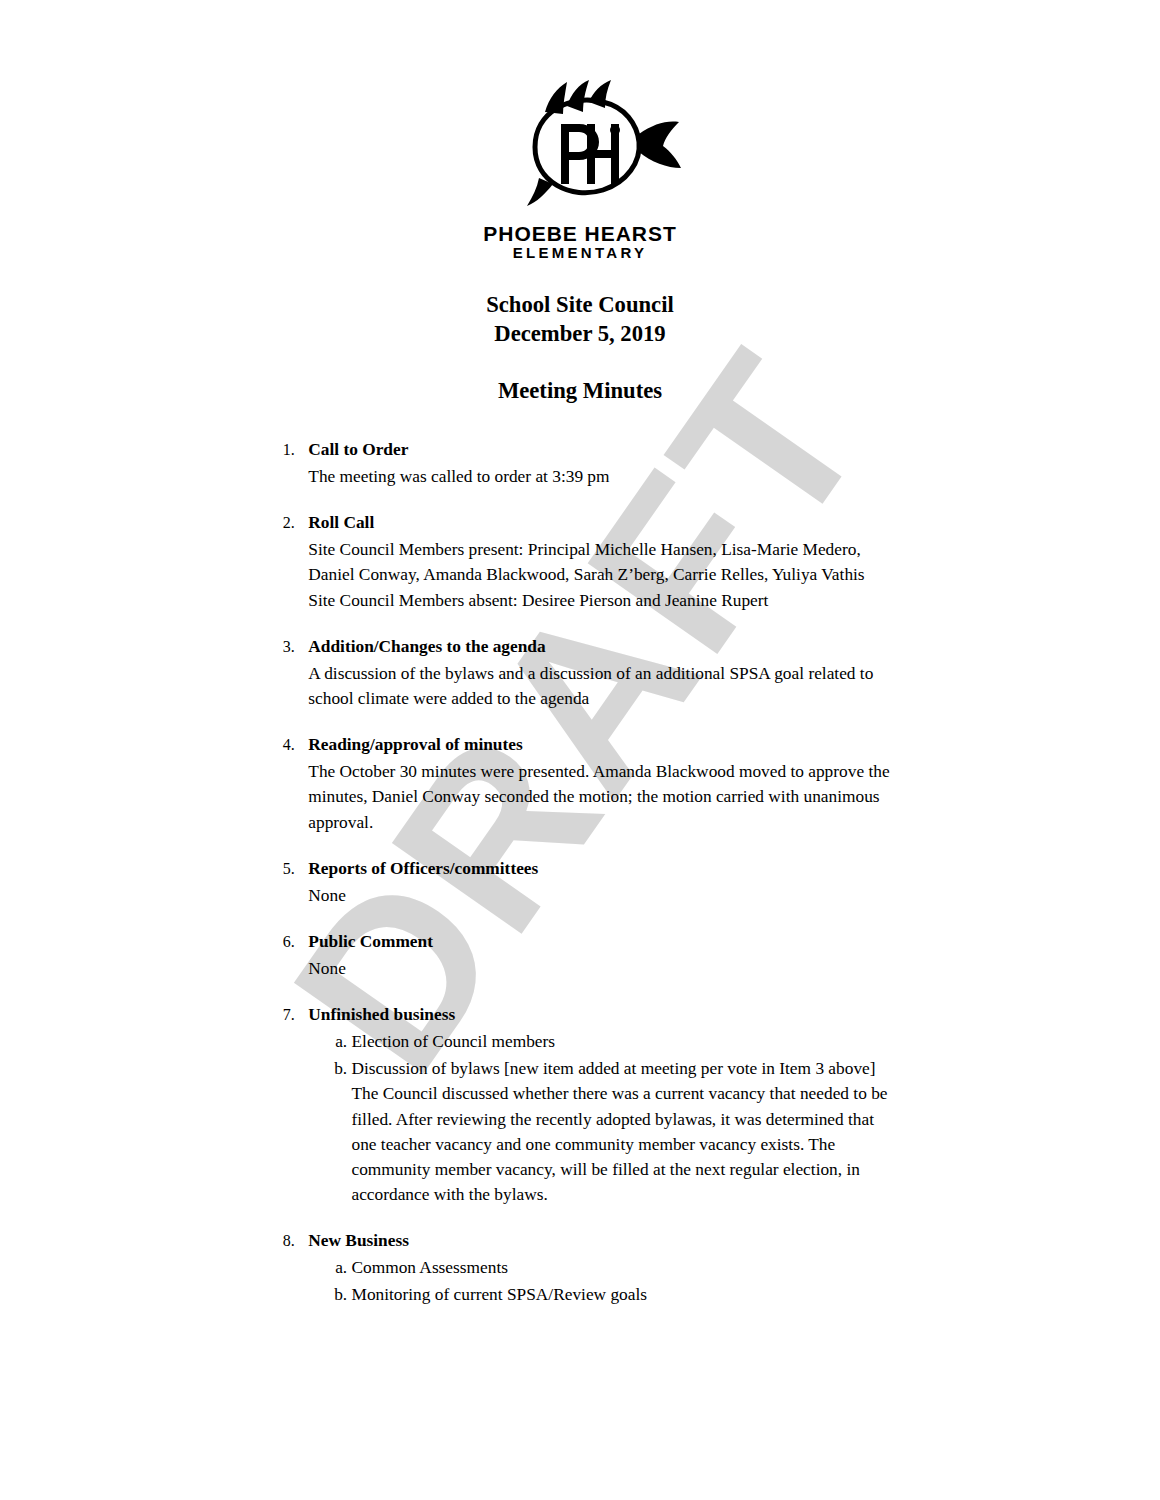DRAFT
PHOEBE HEARST
ELEMENTARY
School Site Council
December 5, 2019
Meeting Minutes
Call to Order
The meeting was called to order at 3:39 pm
Roll Call
Site Council Members present: Principal Michelle Hansen, Lisa-Marie Medero, Daniel Conway, Amanda Blackwood, Sarah Z’berg, Carrie Relles, Yuliya Vathis
Site Council Members absent: Desiree Pierson and Jeanine Rupert
Addition/Changes to the agenda
A discussion of the bylaws and a discussion of an additional SPSA goal related to school climate were added to the agenda
Reading/approval of minutes
The October 30 minutes were presented. Amanda Blackwood moved to approve the minutes, Daniel Conway seconded the motion; the motion carried with unanimous approval.
Reports of Officers/committees
None
Public Comment
None
Unfinished business
Election of Council members
Discussion of bylaws [new item added at meeting per vote in Item 3 above]
The Council discussed whether there was a current vacancy that needed to be filled. After reviewing the recently adopted bylawas, it was determined that one teacher vacancy and one community member vacancy exists. The community member vacancy, will be filled at the next regular election, in accordance with the bylaws.
New Business
Common Assessments
Monitoring of current SPSA/Review goals